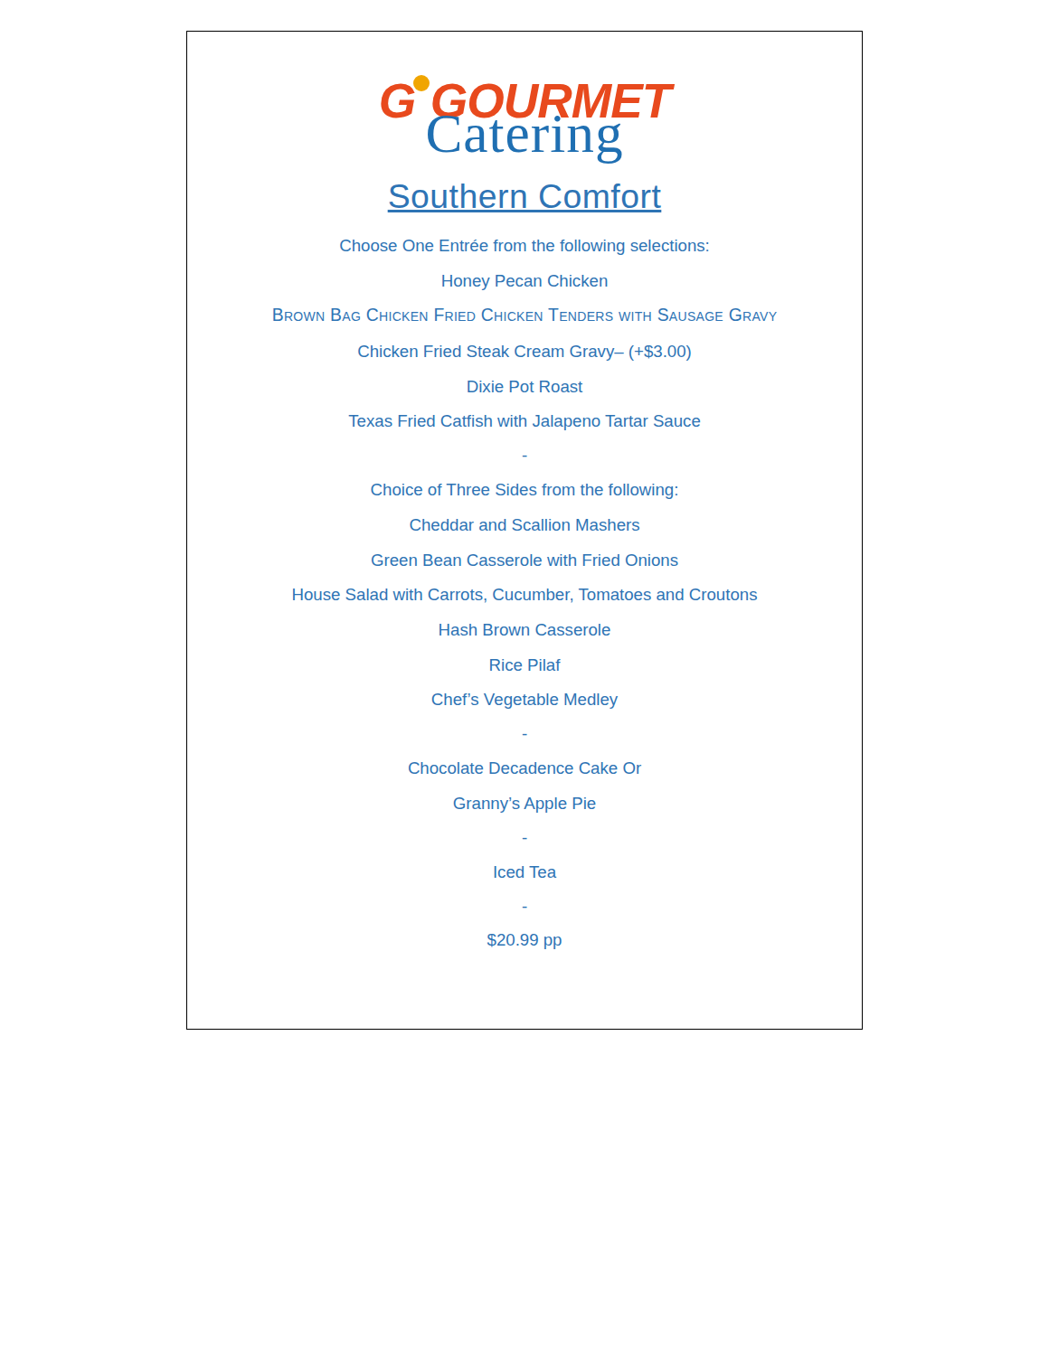G GOURMET
Catering
Southern Comfort
Choose One Entrée from the following selections:
Honey Pecan Chicken
Brown Bag Chicken Fried Chicken Tenders with Sausage Gravy
Chicken Fried Steak Cream Gravy– (+$3.00)
Dixie Pot Roast
Texas Fried Catfish with Jalapeno Tartar Sauce
-
Choice of Three Sides from the following:
Cheddar and Scallion Mashers
Green Bean Casserole with Fried Onions
House Salad with Carrots, Cucumber, Tomatoes and Croutons
Hash Brown Casserole
Rice Pilaf
Chef’s Vegetable Medley
-
Chocolate Decadence Cake Or
Granny’s Apple Pie
-
Iced Tea
-
$20.99 pp